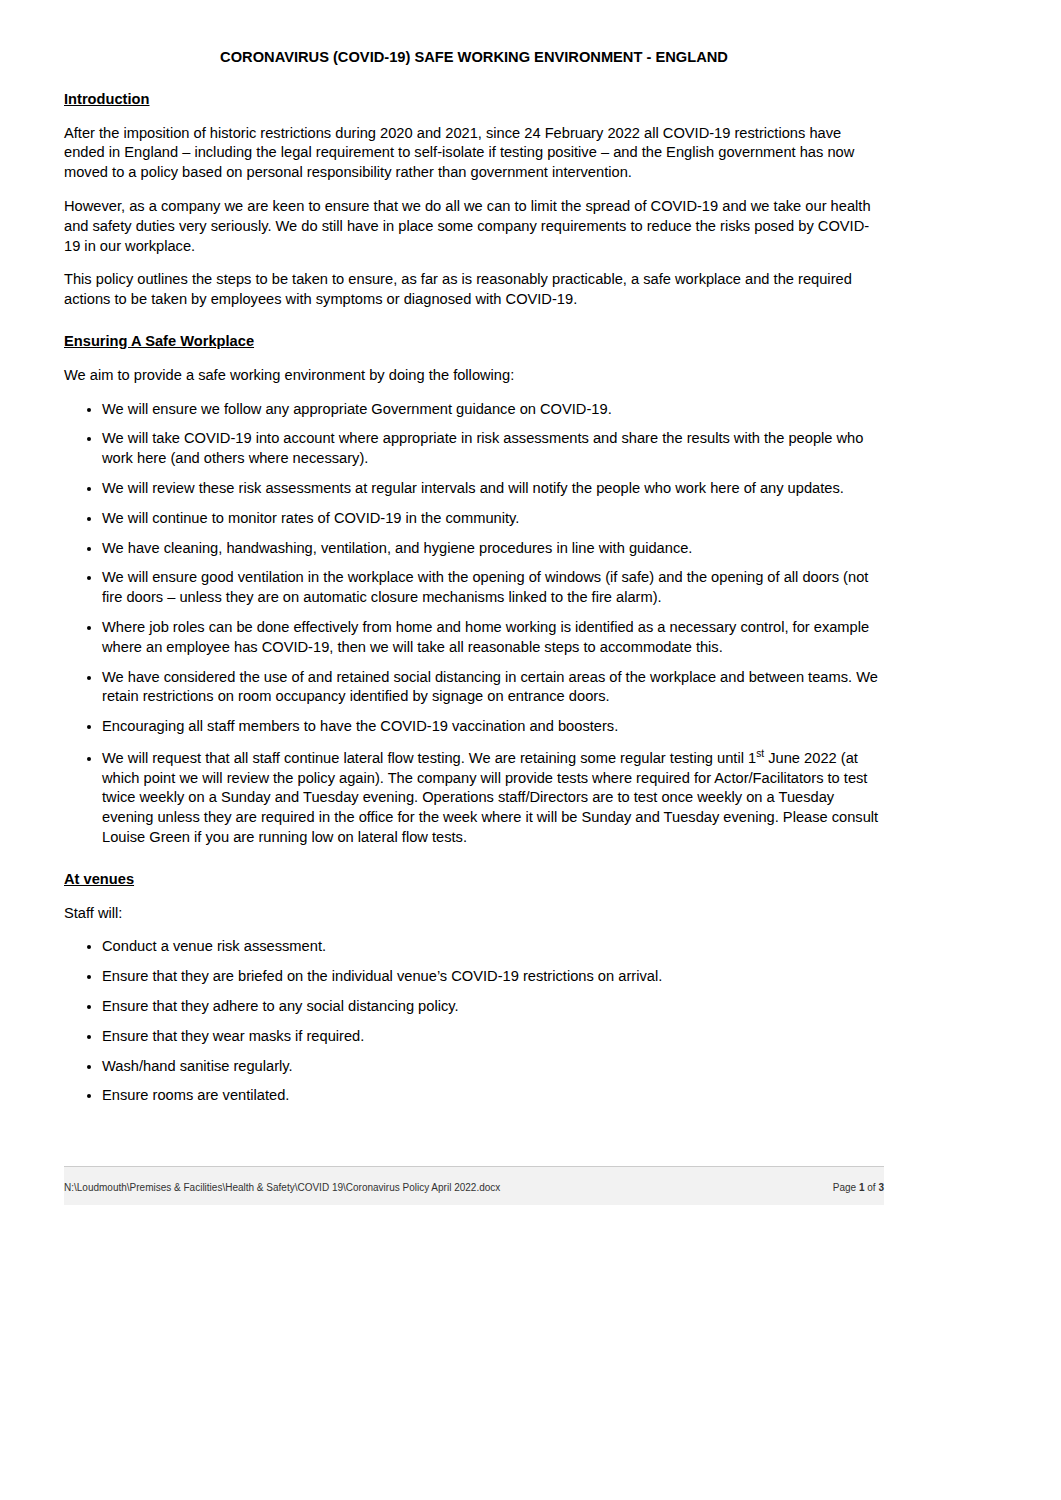CORONAVIRUS (COVID-19) SAFE WORKING ENVIRONMENT - ENGLAND
Introduction
After the imposition of historic restrictions during 2020 and 2021, since 24 February 2022 all COVID-19 restrictions have ended in England – including the legal requirement to self-isolate if testing positive – and the English government has now moved to a policy based on personal responsibility rather than government intervention.
However, as a company we are keen to ensure that we do all we can to limit the spread of COVID-19 and we take our health and safety duties very seriously. We do still have in place some company requirements to reduce the risks posed by COVID-19 in our workplace.
This policy outlines the steps to be taken to ensure, as far as is reasonably practicable, a safe workplace and the required actions to be taken by employees with symptoms or diagnosed with COVID-19.
Ensuring A Safe Workplace
We aim to provide a safe working environment by doing the following:
We will ensure we follow any appropriate Government guidance on COVID-19.
We will take COVID-19 into account where appropriate in risk assessments and share the results with the people who work here (and others where necessary).
We will review these risk assessments at regular intervals and will notify the people who work here of any updates.
We will continue to monitor rates of COVID-19 in the community.
We have cleaning, handwashing, ventilation, and hygiene procedures in line with guidance.
We will ensure good ventilation in the workplace with the opening of windows (if safe) and the opening of all doors (not fire doors – unless they are on automatic closure mechanisms linked to the fire alarm).
Where job roles can be done effectively from home and home working is identified as a necessary control, for example where an employee has COVID-19, then we will take all reasonable steps to accommodate this.
We have considered the use of and retained social distancing in certain areas of the workplace and between teams. We retain restrictions on room occupancy identified by signage on entrance doors.
Encouraging all staff members to have the COVID-19 vaccination and boosters.
We will request that all staff continue lateral flow testing. We are retaining some regular testing until 1st June 2022 (at which point we will review the policy again). The company will provide tests where required for Actor/Facilitators to test twice weekly on a Sunday and Tuesday evening. Operations staff/Directors are to test once weekly on a Tuesday evening unless they are required in the office for the week where it will be Sunday and Tuesday evening. Please consult Louise Green if you are running low on lateral flow tests.
At venues
Staff will:
Conduct a venue risk assessment.
Ensure that they are briefed on the individual venue’s COVID-19 restrictions on arrival.
Ensure that they adhere to any social distancing policy.
Ensure that they wear masks if required.
Wash/hand sanitise regularly.
Ensure rooms are ventilated.
N:\Loudmouth\Premises & Facilities\Health & Safety\COVID 19\Coronavirus Policy April 2022.docx
Page 1 of 3